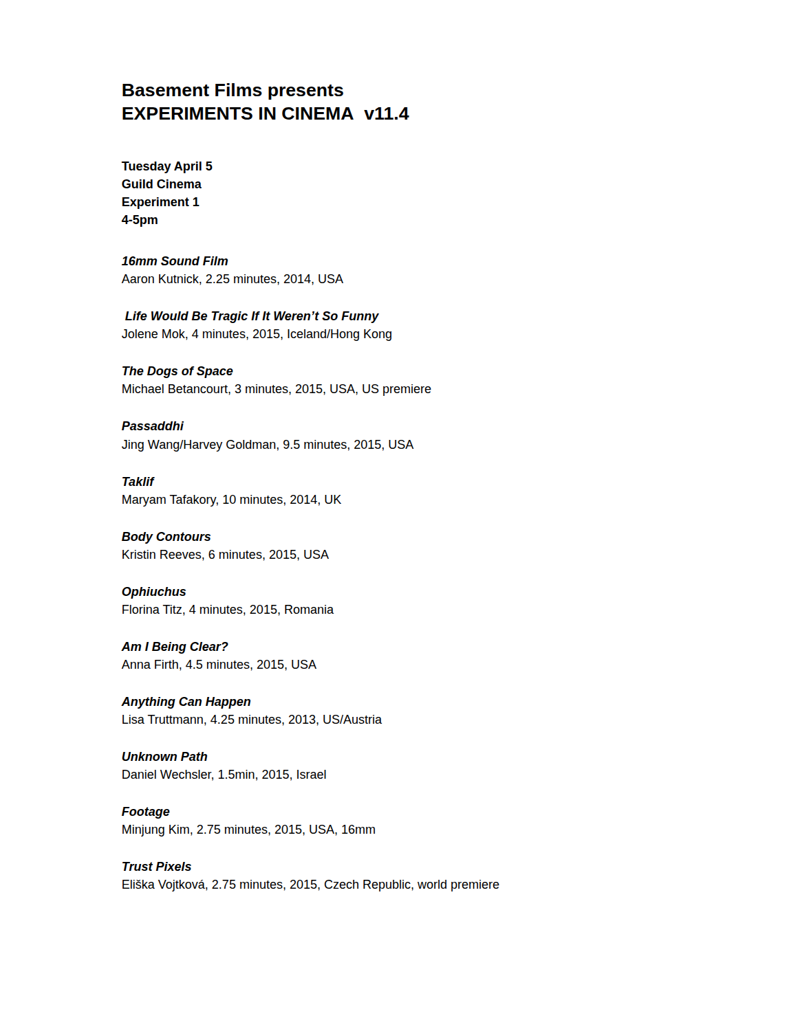Basement Films presents
EXPERIMENTS IN CINEMA v11.4
Tuesday April 5
Guild Cinema
Experiment 1
4-5pm
16mm Sound Film
Aaron Kutnick, 2.25 minutes, 2014, USA
Life Would Be Tragic If It Weren’t So Funny
Jolene Mok, 4 minutes, 2015, Iceland/Hong Kong
The Dogs of Space
Michael Betancourt, 3 minutes, 2015, USA, US premiere
Passaddhi
Jing Wang/Harvey Goldman, 9.5 minutes, 2015, USA
Taklif
Maryam Tafakory, 10 minutes, 2014, UK
Body Contours
Kristin Reeves, 6 minutes, 2015, USA
Ophiuchus
Florina Titz, 4 minutes, 2015, Romania
Am I Being Clear?
Anna Firth, 4.5 minutes, 2015, USA
Anything Can Happen
Lisa Truttmann, 4.25 minutes, 2013, US/Austria
Unknown Path
Daniel Wechsler, 1.5min, 2015, Israel
Footage
Minjung Kim, 2.75 minutes, 2015, USA, 16mm
Trust Pixels
Eliška Vojtková, 2.75 minutes, 2015, Czech Republic, world premiere